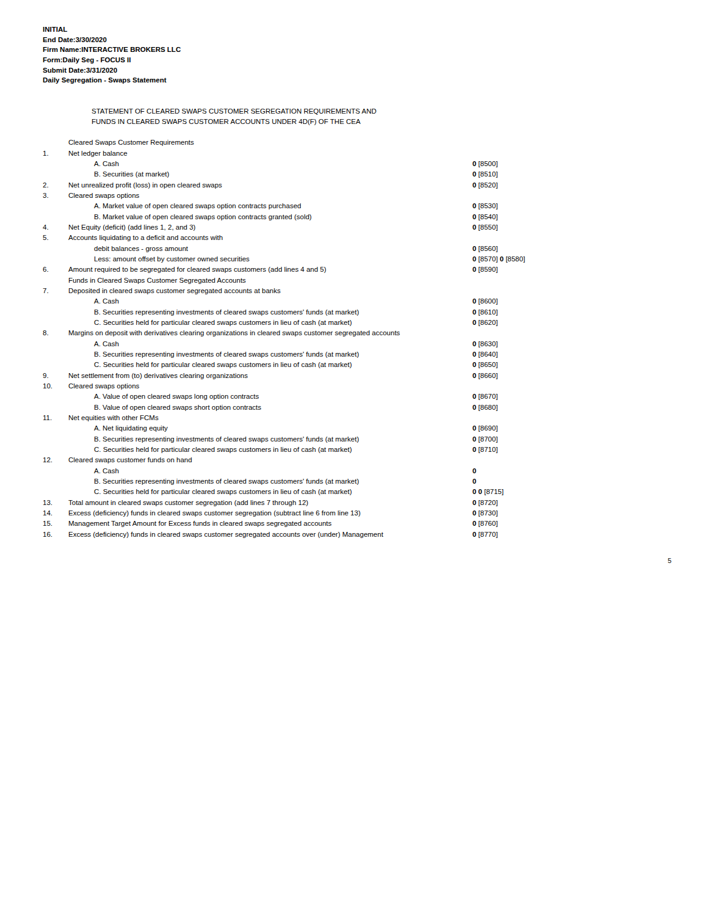INITIAL
End Date:3/30/2020
Firm Name:INTERACTIVE BROKERS LLC
Form:Daily Seg - FOCUS II
Submit Date:3/31/2020
Daily Segregation - Swaps Statement
STATEMENT OF CLEARED SWAPS CUSTOMER SEGREGATION REQUIREMENTS AND
FUNDS IN CLEARED SWAPS CUSTOMER ACCOUNTS UNDER 4D(F) OF THE CEA
| | Cleared Swaps Customer Requirements | |
| 1. | Net ledger balance | |
| | A. Cash | 0 [8500] |
| | B. Securities (at market) | 0 [8510] |
| 2. | Net unrealized profit (loss) in open cleared swaps | 0 [8520] |
| 3. | Cleared swaps options | |
| | A. Market value of open cleared swaps option contracts purchased | 0 [8530] |
| | B. Market value of open cleared swaps option contracts granted (sold) | 0 [8540] |
| 4. | Net Equity (deficit) (add lines 1, 2, and 3) | 0 [8550] |
| 5. | Accounts liquidating to a deficit and accounts with | |
| | debit balances - gross amount | 0 [8560] |
| | Less: amount offset by customer owned securities | 0 [8570] 0 [8580] |
| 6. | Amount required to be segregated for cleared swaps customers (add lines 4 and 5) | 0 [8590] |
| | Funds in Cleared Swaps Customer Segregated Accounts | |
| 7. | Deposited in cleared swaps customer segregated accounts at banks | |
| | A. Cash | 0 [8600] |
| | B. Securities representing investments of cleared swaps customers' funds (at market) | 0 [8610] |
| | C. Securities held for particular cleared swaps customers in lieu of cash (at market) | 0 [8620] |
| 8. | Margins on deposit with derivatives clearing organizations in cleared swaps customer segregated accounts | |
| | A. Cash | 0 [8630] |
| | B. Securities representing investments of cleared swaps customers' funds (at market) | 0 [8640] |
| | C. Securities held for particular cleared swaps customers in lieu of cash (at market) | 0 [8650] |
| 9. | Net settlement from (to) derivatives clearing organizations | 0 [8660] |
| 10. | Cleared swaps options | |
| | A. Value of open cleared swaps long option contracts | 0 [8670] |
| | B. Value of open cleared swaps short option contracts | 0 [8680] |
| 11. | Net equities with other FCMs | |
| | A. Net liquidating equity | 0 [8690] |
| | B. Securities representing investments of cleared swaps customers' funds (at market) | 0 [8700] |
| | C. Securities held for particular cleared swaps customers in lieu of cash (at market) | 0 [8710] |
| 12. | Cleared swaps customer funds on hand | |
| | A. Cash | 0 |
| | B. Securities representing investments of cleared swaps customers' funds (at market) | 0 |
| | C. Securities held for particular cleared swaps customers in lieu of cash (at market) | 0 0 [8715] |
| 13. | Total amount in cleared swaps customer segregation (add lines 7 through 12) | 0 [8720] |
| 14. | Excess (deficiency) funds in cleared swaps customer segregation (subtract line 6 from line 13) | 0 [8730] |
| 15. | Management Target Amount for Excess funds in cleared swaps segregated accounts | 0 [8760] |
| 16. | Excess (deficiency) funds in cleared swaps customer segregated accounts over (under) Management | 0 [8770] |
5